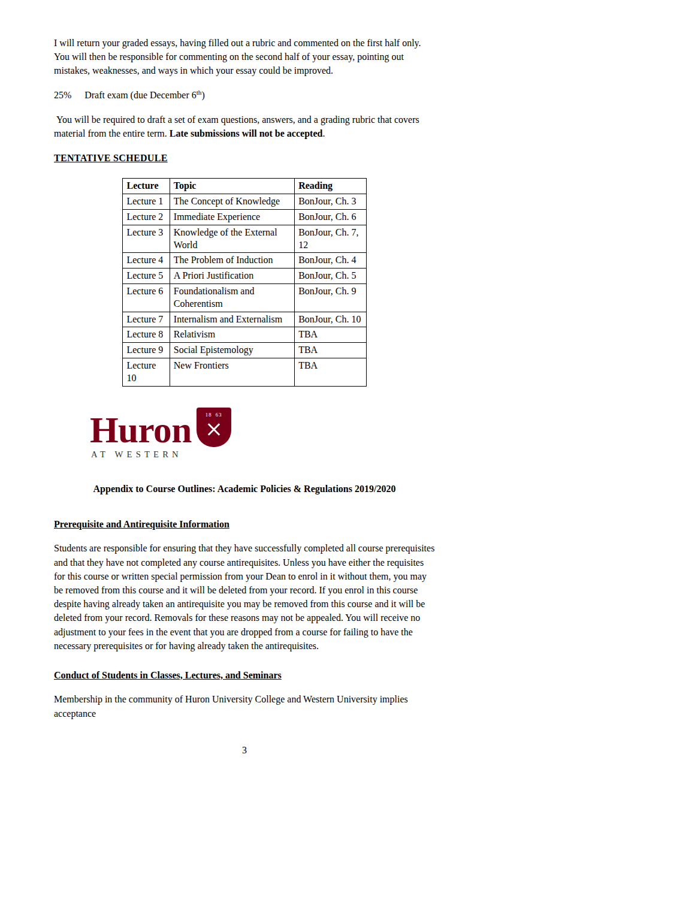I will return your graded essays, having filled out a rubric and commented on the first half only. You will then be responsible for commenting on the second half of your essay, pointing out mistakes, weaknesses, and ways in which your essay could be improved.
25% Draft exam (due December 6th)
You will be required to draft a set of exam questions, answers, and a grading rubric that covers material from the entire term. Late submissions will not be accepted.
TENTATIVE SCHEDULE
| Lecture | Topic | Reading |
| --- | --- | --- |
| Lecture 1 | The Concept of Knowledge | BonJour, Ch. 3 |
| Lecture 2 | Immediate Experience | BonJour, Ch. 6 |
| Lecture 3 | Knowledge of the External World | BonJour, Ch. 7, 12 |
| Lecture 4 | The Problem of Induction | BonJour, Ch. 4 |
| Lecture 5 | A Priori Justification | BonJour, Ch. 5 |
| Lecture 6 | Foundationalism and Coherentism | BonJour, Ch. 9 |
| Lecture 7 | Internalism and Externalism | BonJour, Ch. 10 |
| Lecture 8 | Relativism | TBA |
| Lecture 9 | Social Epistemology | TBA |
| Lecture 10 | New Frontiers | TBA |
Huron 18 63
AT WESTERN
Appendix to Course Outlines: Academic Policies & Regulations 2019/2020
Prerequisite and Antirequisite Information
Students are responsible for ensuring that they have successfully completed all course prerequisites and that they have not completed any course antirequisites. Unless you have either the requisites for this course or written special permission from your Dean to enrol in it without them, you may be removed from this course and it will be deleted from your record. If you enrol in this course despite having already taken an antirequisite you may be removed from this course and it will be deleted from your record. Removals for these reasons may not be appealed. You will receive no adjustment to your fees in the event that you are dropped from a course for failing to have the necessary prerequisites or for having already taken the antirequisites.
Conduct of Students in Classes, Lectures, and Seminars
Membership in the community of Huron University College and Western University implies acceptance
3